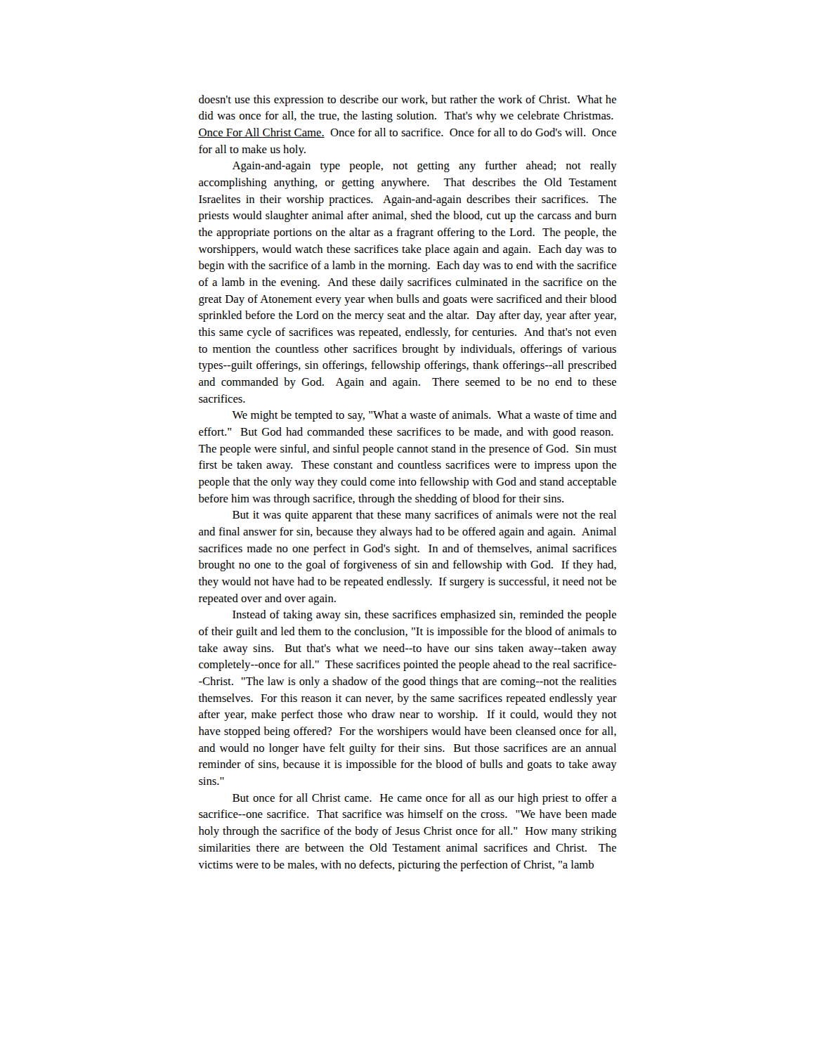doesn't use this expression to describe our work, but rather the work of Christ. What he did was once for all, the true, the lasting solution. That's why we celebrate Christmas. Once For All Christ Came. Once for all to sacrifice. Once for all to do God's will. Once for all to make us holy.
Again-and-again type people, not getting any further ahead; not really accomplishing anything, or getting anywhere. That describes the Old Testament Israelites in their worship practices. Again-and-again describes their sacrifices. The priests would slaughter animal after animal, shed the blood, cut up the carcass and burn the appropriate portions on the altar as a fragrant offering to the Lord. The people, the worshippers, would watch these sacrifices take place again and again. Each day was to begin with the sacrifice of a lamb in the morning. Each day was to end with the sacrifice of a lamb in the evening. And these daily sacrifices culminated in the sacrifice on the great Day of Atonement every year when bulls and goats were sacrificed and their blood sprinkled before the Lord on the mercy seat and the altar. Day after day, year after year, this same cycle of sacrifices was repeated, endlessly, for centuries. And that's not even to mention the countless other sacrifices brought by individuals, offerings of various types--guilt offerings, sin offerings, fellowship offerings, thank offerings--all prescribed and commanded by God. Again and again. There seemed to be no end to these sacrifices.
We might be tempted to say, "What a waste of animals. What a waste of time and effort." But God had commanded these sacrifices to be made, and with good reason. The people were sinful, and sinful people cannot stand in the presence of God. Sin must first be taken away. These constant and countless sacrifices were to impress upon the people that the only way they could come into fellowship with God and stand acceptable before him was through sacrifice, through the shedding of blood for their sins.
But it was quite apparent that these many sacrifices of animals were not the real and final answer for sin, because they always had to be offered again and again. Animal sacrifices made no one perfect in God's sight. In and of themselves, animal sacrifices brought no one to the goal of forgiveness of sin and fellowship with God. If they had, they would not have had to be repeated endlessly. If surgery is successful, it need not be repeated over and over again.
Instead of taking away sin, these sacrifices emphasized sin, reminded the people of their guilt and led them to the conclusion, "It is impossible for the blood of animals to take away sins. But that's what we need--to have our sins taken away--taken away completely--once for all." These sacrifices pointed the people ahead to the real sacrifice--Christ. "The law is only a shadow of the good things that are coming--not the realities themselves. For this reason it can never, by the same sacrifices repeated endlessly year after year, make perfect those who draw near to worship. If it could, would they not have stopped being offered? For the worshipers would have been cleansed once for all, and would no longer have felt guilty for their sins. But those sacrifices are an annual reminder of sins, because it is impossible for the blood of bulls and goats to take away sins."
But once for all Christ came. He came once for all as our high priest to offer a sacrifice--one sacrifice. That sacrifice was himself on the cross. "We have been made holy through the sacrifice of the body of Jesus Christ once for all." How many striking similarities there are between the Old Testament animal sacrifices and Christ. The victims were to be males, with no defects, picturing the perfection of Christ, "a lamb